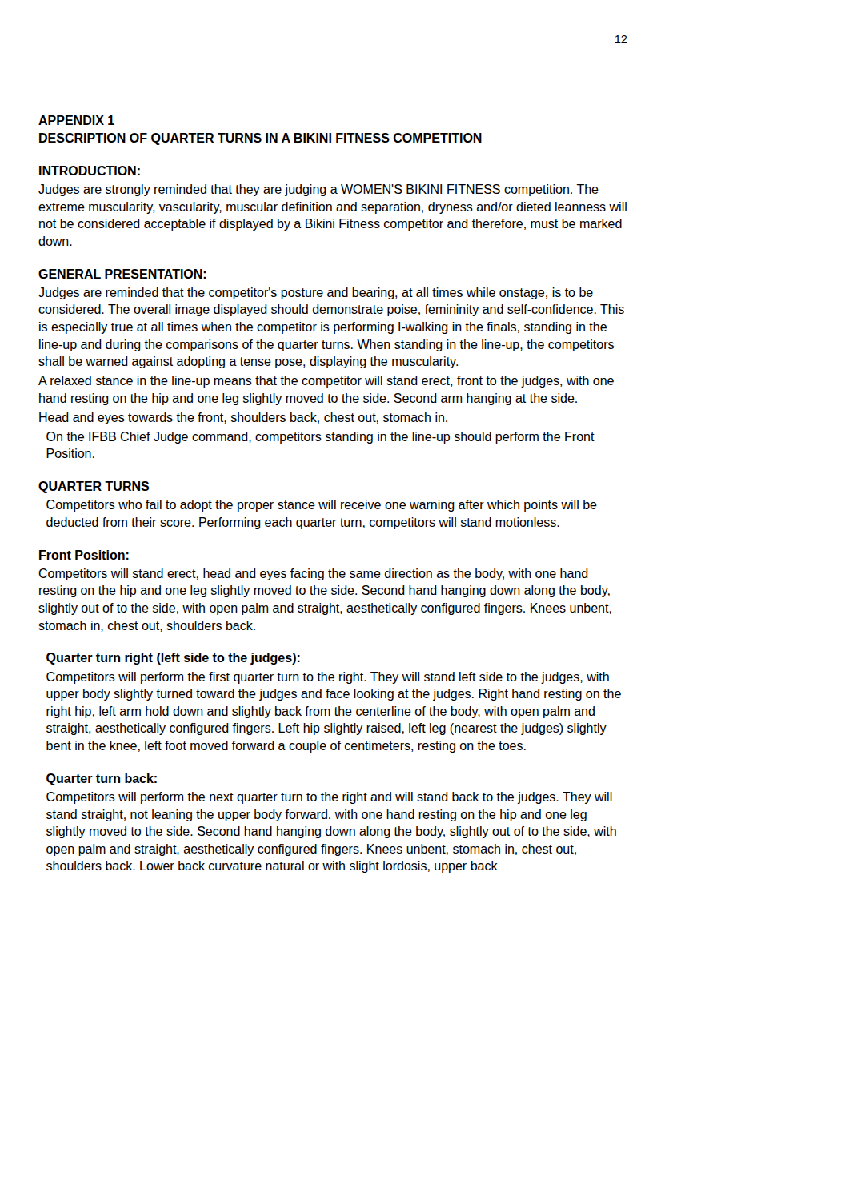12
APPENDIX 1
DESCRIPTION OF QUARTER TURNS IN A BIKINI FITNESS COMPETITION
INTRODUCTION:
Judges are strongly reminded that they are judging a WOMEN'S BIKINI FITNESS competition. The extreme muscularity, vascularity, muscular definition and separation, dryness and/or dieted leanness will not be considered acceptable if displayed by a Bikini Fitness competitor and therefore, must be marked down.
GENERAL PRESENTATION:
Judges are reminded that the competitor's posture and bearing, at all times while onstage, is to be considered. The overall image displayed should demonstrate poise, femininity and self-confidence. This is especially true at all times when the competitor is performing I-walking in the finals, standing in the line-up and during the comparisons of the quarter turns. When standing in the line-up, the competitors shall be warned against adopting a tense pose, displaying the muscularity.
A relaxed stance in the line-up means that the competitor will stand erect, front to the judges, with one hand resting on the hip and one leg slightly moved to the side. Second arm hanging at the side.
Head and eyes towards the front, shoulders back, chest out, stomach in.
On the IFBB Chief Judge command, competitors standing in the line-up should perform the Front Position.
QUARTER TURNS
Competitors who fail to adopt the proper stance will receive one warning after which points will be deducted from their score. Performing each quarter turn, competitors will stand motionless.
Front Position:
Competitors will stand erect, head and eyes facing the same direction as the body, with one hand resting on the hip and one leg slightly moved to the side. Second hand hanging down along the body, slightly out of to the side, with open palm and straight, aesthetically configured fingers. Knees unbent, stomach in, chest out, shoulders back.
Quarter turn right (left side to the judges):
Competitors will perform the first quarter turn to the right. They will stand left side to the judges, with upper body slightly turned toward the judges and face looking at the judges. Right hand resting on the right hip, left arm hold down and slightly back from the centerline of the body, with open palm and straight, aesthetically configured fingers. Left hip slightly raised, left leg (nearest the judges) slightly bent in the knee, left foot moved forward a couple of centimeters, resting on the toes.
Quarter turn back:
Competitors will perform the next quarter turn to the right and will stand back to the judges. They will stand straight, not leaning the upper body forward. with one hand resting on the hip and one leg slightly moved to the side. Second hand hanging down along the body, slightly out of to the side, with open palm and straight, aesthetically configured fingers. Knees unbent, stomach in, chest out, shoulders back. Lower back curvature natural or with slight lordosis, upper back